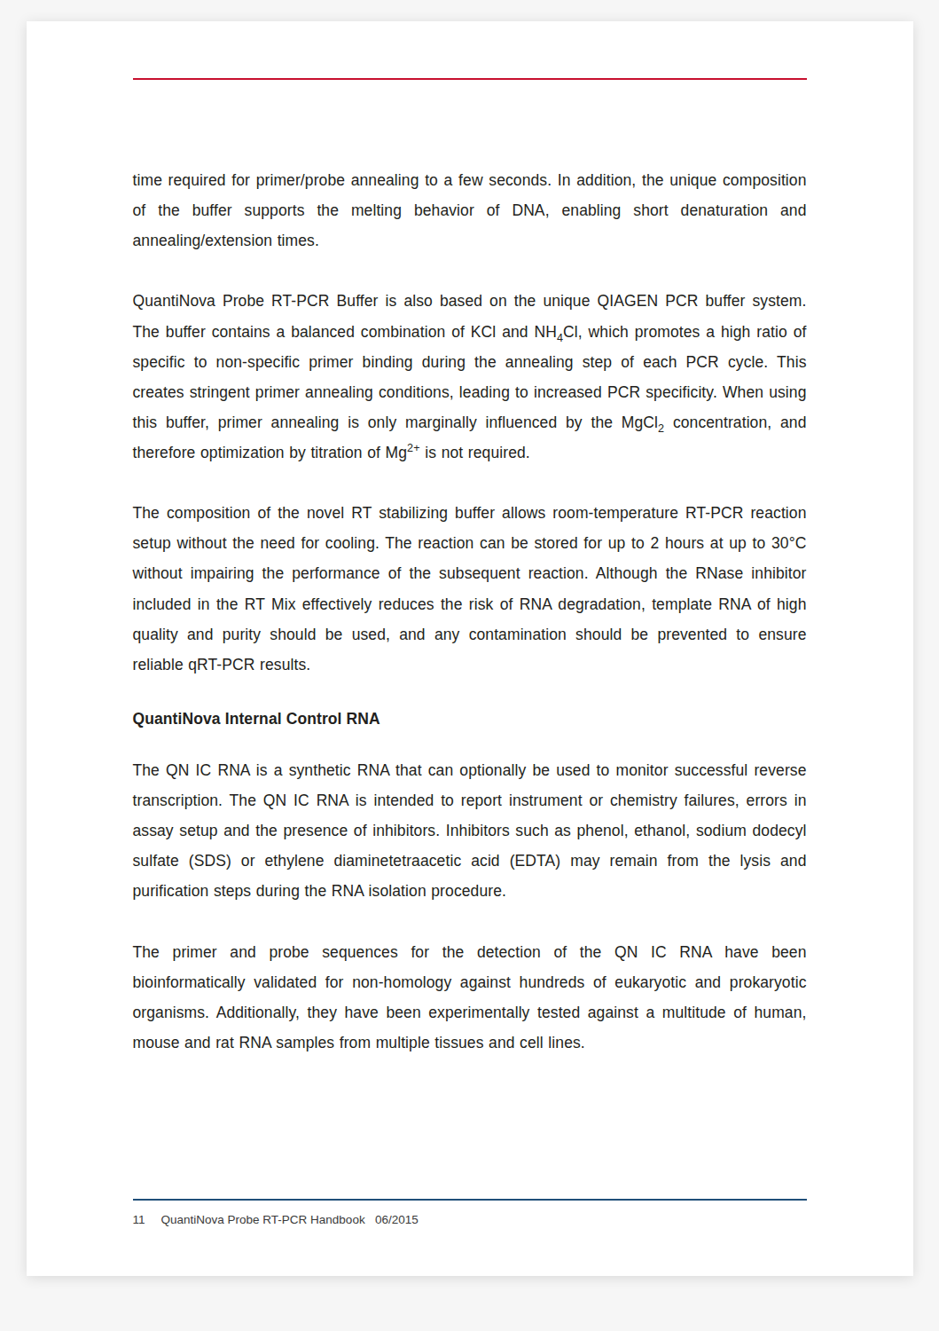time required for primer/probe annealing to a few seconds. In addition, the unique composition of the buffer supports the melting behavior of DNA, enabling short denaturation and annealing/extension times.
QuantiNova Probe RT-PCR Buffer is also based on the unique QIAGEN PCR buffer system. The buffer contains a balanced combination of KCl and NH4Cl, which promotes a high ratio of specific to non-specific primer binding during the annealing step of each PCR cycle. This creates stringent primer annealing conditions, leading to increased PCR specificity. When using this buffer, primer annealing is only marginally influenced by the MgCl2 concentration, and therefore optimization by titration of Mg2+ is not required.
The composition of the novel RT stabilizing buffer allows room-temperature RT-PCR reaction setup without the need for cooling. The reaction can be stored for up to 2 hours at up to 30°C without impairing the performance of the subsequent reaction. Although the RNase inhibitor included in the RT Mix effectively reduces the risk of RNA degradation, template RNA of high quality and purity should be used, and any contamination should be prevented to ensure reliable qRT-PCR results.
QuantiNova Internal Control RNA
The QN IC RNA is a synthetic RNA that can optionally be used to monitor successful reverse transcription. The QN IC RNA is intended to report instrument or chemistry failures, errors in assay setup and the presence of inhibitors. Inhibitors such as phenol, ethanol, sodium dodecyl sulfate (SDS) or ethylene diaminetetraacetic acid (EDTA) may remain from the lysis and purification steps during the RNA isolation procedure.
The primer and probe sequences for the detection of the QN IC RNA have been bioinformatically validated for non-homology against hundreds of eukaryotic and prokaryotic organisms. Additionally, they have been experimentally tested against a multitude of human, mouse and rat RNA samples from multiple tissues and cell lines.
11 QuantiNova Probe RT-PCR Handbook 06/2015